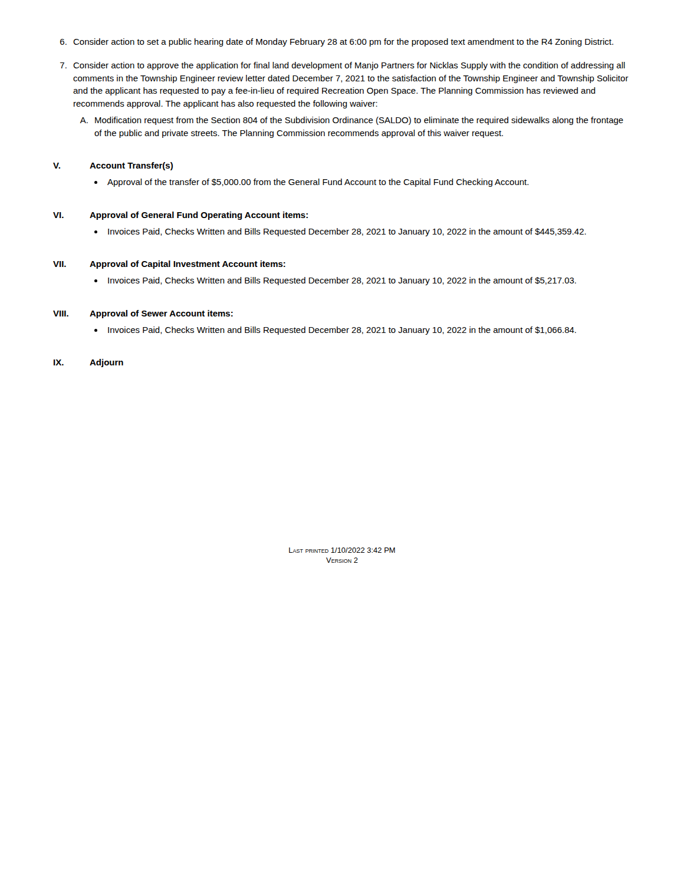Consider action to set a public hearing date of Monday February 28 at 6:00 pm for the proposed text amendment to the R4 Zoning District.
Consider action to approve the application for final land development of Manjo Partners for Nicklas Supply with the condition of addressing all comments in the Township Engineer review letter dated December 7, 2021 to the satisfaction of the Township Engineer and Township Solicitor and the applicant has requested to pay a fee-in-lieu of required Recreation Open Space. The Planning Commission has reviewed and recommends approval. The applicant has also requested the following waiver:
Modification request from the Section 804 of the Subdivision Ordinance (SALDO) to eliminate the required sidewalks along the frontage of the public and private streets. The Planning Commission recommends approval of this waiver request.
V. Account Transfer(s)
Approval of the transfer of $5,000.00 from the General Fund Account to the Capital Fund Checking Account.
VI. Approval of General Fund Operating Account items:
Invoices Paid, Checks Written and Bills Requested December 28, 2021 to January 10, 2022 in the amount of $445,359.42.
VII. Approval of Capital Investment Account items:
Invoices Paid, Checks Written and Bills Requested December 28, 2021 to January 10, 2022 in the amount of $5,217.03.
VIII. Approval of Sewer Account items:
Invoices Paid, Checks Written and Bills Requested December 28, 2021 to January 10, 2022 in the amount of $1,066.84.
IX. Adjourn
Last printed 1/10/2022 3:42 PM
Version 2